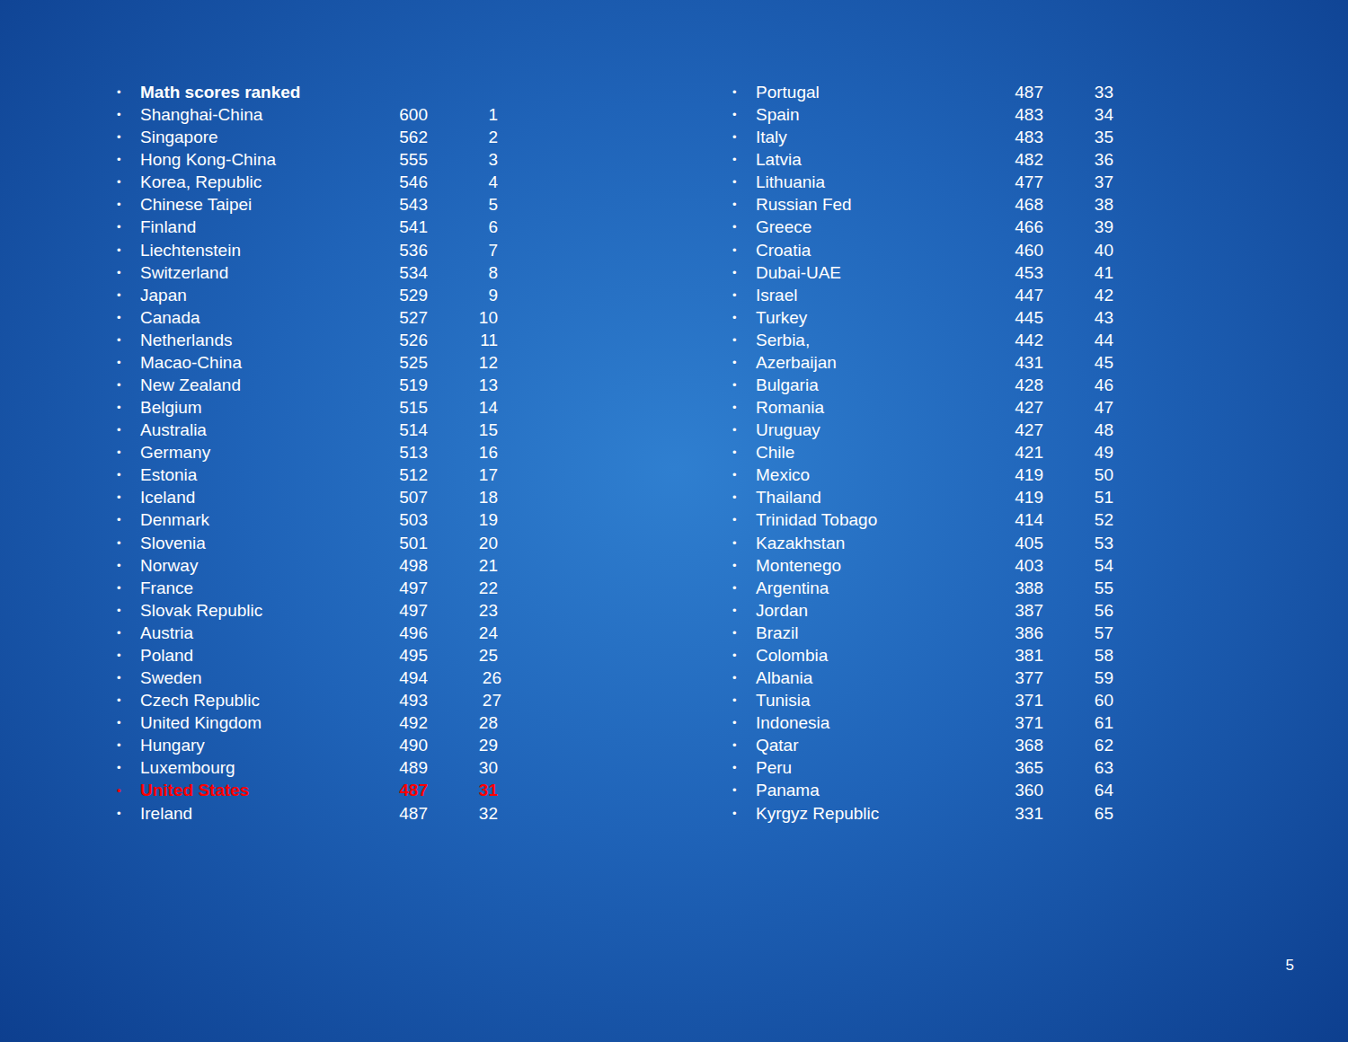•Math scores ranked
•Shanghai-China 6001
•Singapore 5622
•Hong Kong-China 5553
•Korea, Republic 5464
•Chinese Taipei 5435
•Finland 5416
•Liechtenstein 5367
•Switzerland 5348
•Japan 5299
•Canada 52710
•Netherlands 52611
•Macao-China 52512
•New Zealand 51913
•Belgium 51514
•Australia 51415
•Germany 51316
•Estonia 51217
•Iceland 50718
•Denmark 50319
•Slovenia 50120
•Norway 49821
•France 49722
•Slovak Republic 49723
•Austria 49624
•Poland 49525
•Sweden 49426
•Czech Republic 49327
•United Kingdom 49228
•Hungary 49029
•Luxembourg 48930
•United States 48731
•Ireland 48732
•Portugal 48733
•Spain 48334
•Italy 48335
•Latvia 48236
•Lithuania 47737
•Russian Fed 46838
•Greece 46639
•Croatia 46040
•Dubai-UAE 45341
•Israel 44742
•Turkey 44543
•Serbia, 44244
•Azerbaijan 43145
•Bulgaria 42846
•Romania 42747
•Uruguay 42748
•Chile 42149
•Mexico 41950
•Thailand 41951
•Trinidad Tobago 41452
•Kazakhstan 40553
•Montenego 40354
•Argentina 38855
•Jordan 38756
•Brazil 38657
•Colombia 38158
•Albania 37759
•Tunisia 37160
•Indonesia 37161
•Qatar 36862
•Peru 36563
•Panama 36064
•Kyrgyz Republic 33165
5